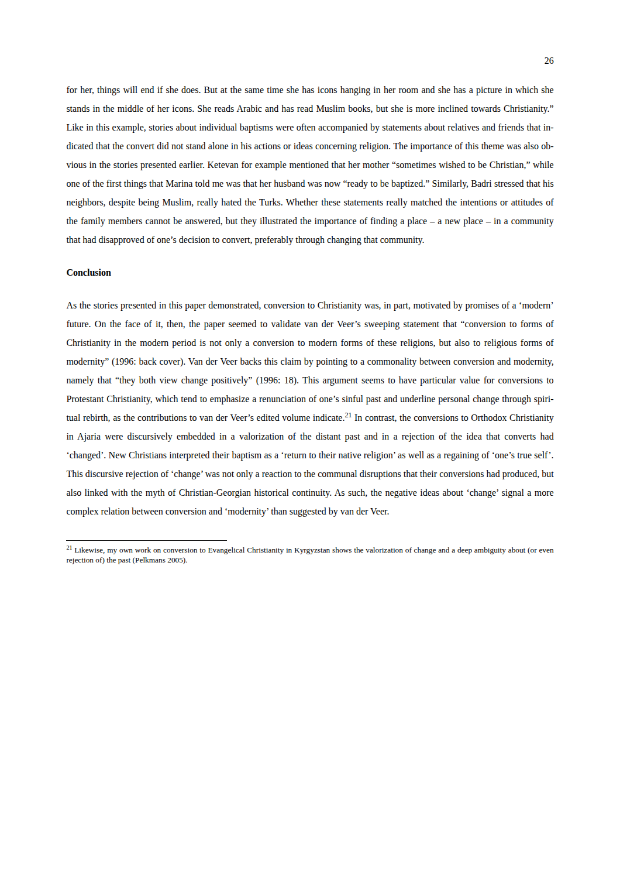26
for her, things will end if she does. But at the same time she has icons hanging in her room and she has a picture in which she stands in the middle of her icons. She reads Arabic and has read Muslim books, but she is more inclined towards Christianity.” Like in this example, stories about individual baptisms were often accompanied by statements about relatives and friends that indicated that the convert did not stand alone in his actions or ideas concerning religion. The importance of this theme was also obvious in the stories presented earlier. Ketevan for example mentioned that her mother “sometimes wished to be Christian,” while one of the first things that Marina told me was that her husband was now “ready to be baptized.” Similarly, Badri stressed that his neighbors, despite being Muslim, really hated the Turks. Whether these statements really matched the intentions or attitudes of the family members cannot be answered, but they illustrated the importance of finding a place – a new place – in a community that had disapproved of one’s decision to convert, preferably through changing that community.
Conclusion
As the stories presented in this paper demonstrated, conversion to Christianity was, in part, motivated by promises of a ‘modern’ future. On the face of it, then, the paper seemed to validate van der Veer’s sweeping statement that “conversion to forms of Christianity in the modern period is not only a conversion to modern forms of these religions, but also to religious forms of modernity” (1996: back cover). Van der Veer backs this claim by pointing to a commonality between conversion and modernity, namely that “they both view change positively” (1996: 18). This argument seems to have particular value for conversions to Protestant Christianity, which tend to emphasize a renunciation of one’s sinful past and underline personal change through spiritual rebirth, as the contributions to van der Veer’s edited volume indicate.21 In contrast, the conversions to Orthodox Christianity in Ajaria were discursively embedded in a valorization of the distant past and in a rejection of the idea that converts had ‘changed’. New Christians interpreted their baptism as a ‘return to their native religion’ as well as a regaining of ‘one’s true self’. This discursive rejection of ‘change’ was not only a reaction to the communal disruptions that their conversions had produced, but also linked with the myth of Christian-Georgian historical continuity. As such, the negative ideas about ‘change’ signal a more complex relation between conversion and ‘modernity’ than suggested by van der Veer.
21 Likewise, my own work on conversion to Evangelical Christianity in Kyrgyzstan shows the valorization of change and a deep ambiguity about (or even rejection of) the past (Pelkmans 2005).